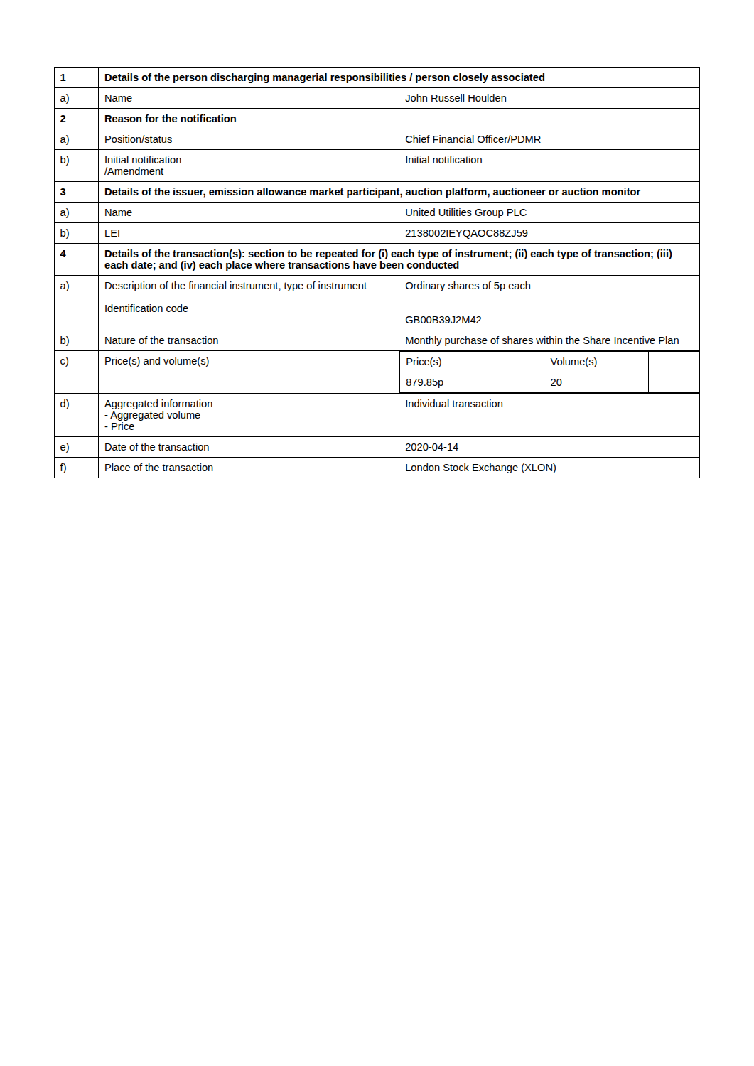| 1 | Details of the person discharging managerial responsibilities / person closely associated |
| a) | Name | John Russell Houlden |
| 2 | Reason for the notification |
| a) | Position/status | Chief Financial Officer/PDMR |
| b) | Initial notification /Amendment | Initial notification |
| 3 | Details of the issuer, emission allowance market participant, auction platform, auctioneer or auction monitor |
| a) | Name | United Utilities Group PLC |
| b) | LEI | 2138002IEYQAOC88ZJ59 |
| 4 | Details of the transaction(s): section to be repeated for (i) each type of instrument; (ii) each type of transaction; (iii) each date; and (iv) each place where transactions have been conducted |
| a) | Description of the financial instrument, type of instrument Identification code | Ordinary shares of 5p each GB00B39J2M42 |
| b) | Nature of the transaction | Monthly purchase of shares within the Share Incentive Plan |
| c) | Price(s) and volume(s) | / Price(s) / Volume(s) / / / 879.85p / 20 / / |
| d) | Aggregated information - Aggregated volume - Price | Individual transaction |
| e) | Date of the transaction | 2020-04-14 |
| f) | Place of the transaction | London Stock Exchange (XLON) |